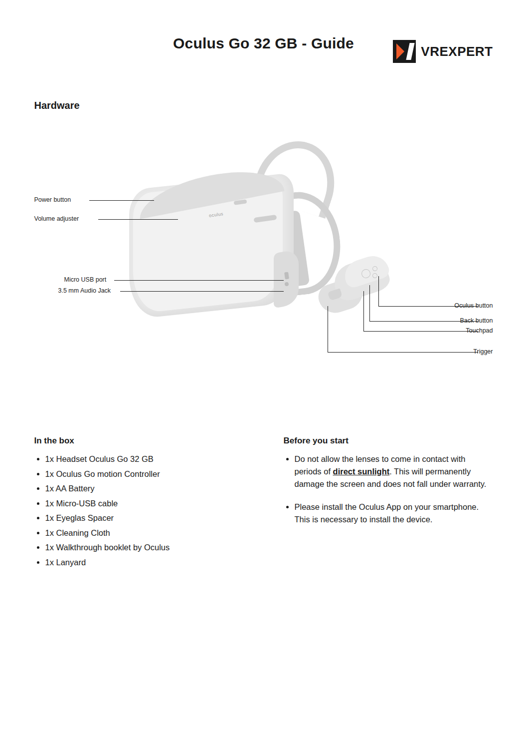Oculus Go 32 GB - Guide
VR EXPERT
Hardware
oculus
Power button Volume adjuster Micro USB port 3.5 mm Audio Jack Oculus button Back button Touchpad Trigger
In the box
1x Headset Oculus Go 32 GB
1x Oculus Go motion Controller
1x AA Battery
1x Micro-USB cable
1x Eyeglas Spacer
1x Cleaning Cloth
1x Walkthrough booklet by Oculus
1x Lanyard
Before you start
Do not allow the lenses to come in contact with periods of direct sunlight. This will permanently damage the screen and does not fall under warranty.
Please install the Oculus App on your smartphone. This is necessary to install the device.